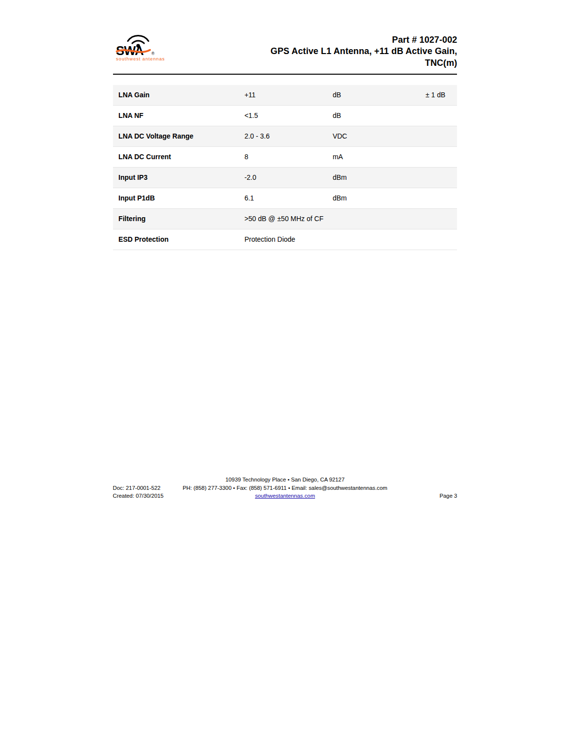SWA ® southwest antennas
Part # 1027-002
GPS Active L1 Antenna, +11 dB Active Gain, TNC(m)
| LNA Gain | +11 | dB | ± 1 dB |
| LNA NF | <1.5 | dB | |
| LNA DC Voltage Range | 2.0 - 3.6 | VDC | |
| LNA DC Current | 8 | mA | |
| Input IP3 | -2.0 | dBm | |
| Input P1dB | 6.1 | dBm | |
| Filtering | >50 dB @ ±50 MHz of CF |
| ESD Protection | Protection Diode |
10939 Technology Place • San Diego, CA 92127
PH: (858) 277-3300 • Fax: (858) 571-6911 • Email: sales@southwestantennas.com
southwestantennas.com
Doc: 217-0001-522
Created: 07/30/2015
Page 3